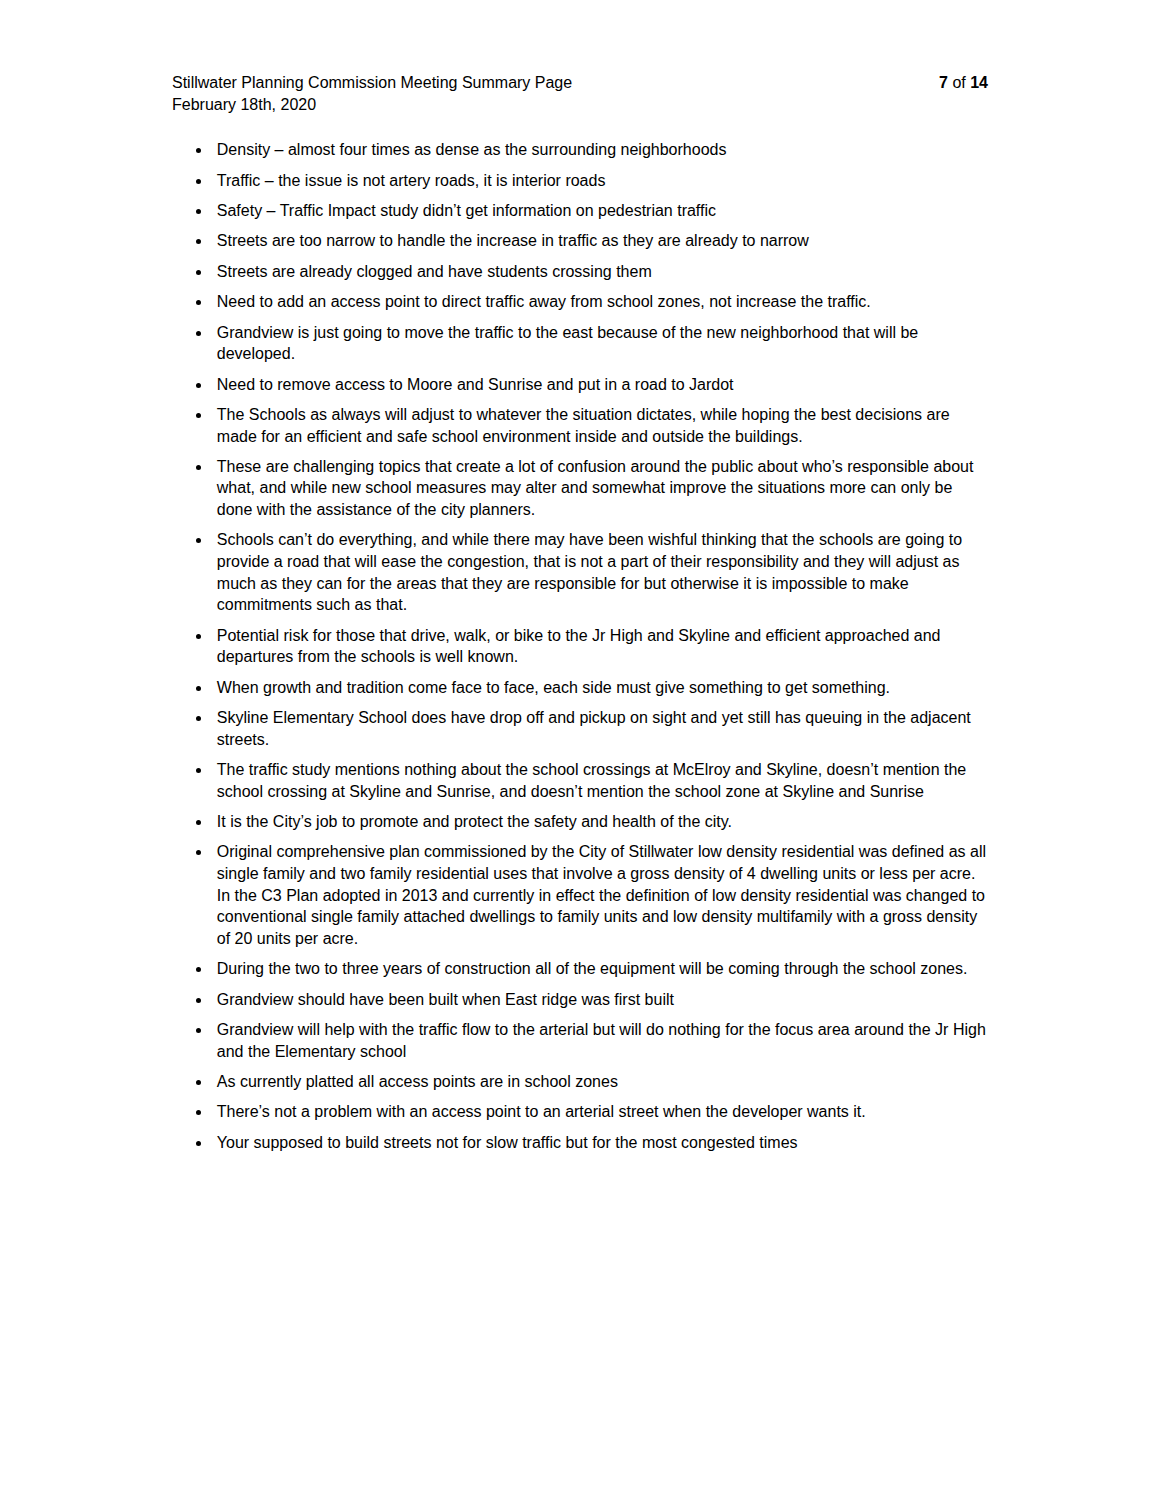Stillwater Planning Commission Meeting Summary Page
February 18th, 2020
7 of 14
Density – almost four times as dense as the surrounding neighborhoods
Traffic – the issue is not artery roads, it is interior roads
Safety – Traffic Impact study didn’t get information on pedestrian traffic
Streets are too narrow to handle the increase in traffic as they are already to narrow
Streets are already clogged and have students crossing them
Need to add an access point to direct traffic away from school zones, not increase the traffic.
Grandview is just going to move the traffic to the east because of the new neighborhood that will be developed.
Need to remove access to Moore and Sunrise and put in a road to Jardot
The Schools as always will adjust to whatever the situation dictates, while hoping the best decisions are made for an efficient and safe school environment inside and outside the buildings.
These are challenging topics that create a lot of confusion around the public about who’s responsible about what, and while new school measures may alter and somewhat improve the situations more can only be done with the assistance of the city planners.
Schools can’t do everything, and while there may have been wishful thinking that the schools are going to provide a road that will ease the congestion, that is not a part of their responsibility and they will adjust as much as they can for the areas that they are responsible for but otherwise it is impossible to make commitments such as that.
Potential risk for those that drive, walk, or bike to the Jr High and Skyline and efficient approached and departures from the schools is well known.
When growth and tradition come face to face, each side must give something to get something.
Skyline Elementary School does have drop off and pickup on sight and yet still has queuing in the adjacent streets.
The traffic study mentions nothing about the school crossings at McElroy and Skyline, doesn’t mention the school crossing at Skyline and Sunrise, and doesn’t mention the school zone at Skyline and Sunrise
It is the City’s job to promote and protect the safety and health of the city.
Original comprehensive plan commissioned by the City of Stillwater low density residential was defined as all single family and two family residential uses that involve a gross density of 4 dwelling units or less per acre. In the C3 Plan adopted in 2013 and currently in effect the definition of low density residential was changed to conventional single family attached dwellings to family units and low density multifamily with a gross density of 20 units per acre.
During the two to three years of construction all of the equipment will be coming through the school zones.
Grandview should have been built when East ridge was first built
Grandview will help with the traffic flow to the arterial but will do nothing for the focus area around the Jr High and the Elementary school
As currently platted all access points are in school zones
There’s not a problem with an access point to an arterial street when the developer wants it.
Your supposed to build streets not for slow traffic but for the most congested times